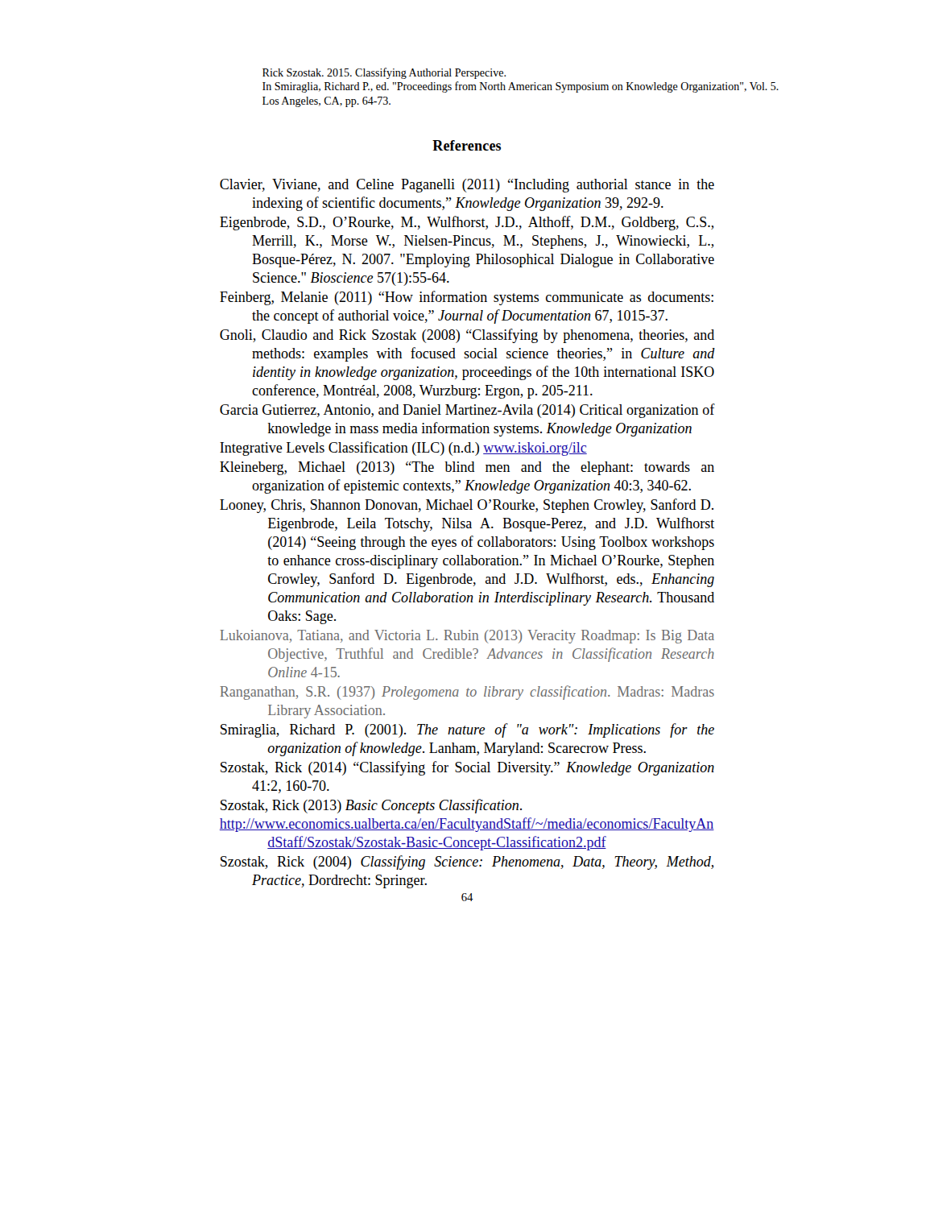Rick Szostak. 2015. Classifying Authorial Perspecive.
In Smiraglia, Richard P., ed. "Proceedings from North American Symposium on Knowledge Organization", Vol. 5.
Los Angeles, CA, pp. 64-73.
References
Clavier, Viviane, and Celine Paganelli (2011) “Including authorial stance in the indexing of scientific documents,” Knowledge Organization 39, 292-9.
Eigenbrode, S.D., O’Rourke, M., Wulfhorst, J.D., Althoff, D.M., Goldberg, C.S., Merrill, K., Morse W., Nielsen-Pincus, M., Stephens, J., Winowiecki, L., Bosque-Pérez, N. 2007. "Employing Philosophical Dialogue in Collaborative Science." Bioscience 57(1):55-64.
Feinberg, Melanie (2011) “How information systems communicate as documents: the concept of authorial voice,” Journal of Documentation 67, 1015-37.
Gnoli, Claudio and Rick Szostak (2008) “Classifying by phenomena, theories, and methods: examples with focused social science theories,” in Culture and identity in knowledge organization, proceedings of the 10th international ISKO conference, Montréal, 2008, Wurzburg: Ergon, p. 205-211.
Garcia Gutierrez, Antonio, and Daniel Martinez-Avila (2014) Critical organization of knowledge in mass media information systems. Knowledge Organization
Integrative Levels Classification (ILC) (n.d.) www.iskoi.org/ilc
Kleineberg, Michael (2013) “The blind men and the elephant: towards an organization of epistemic contexts,” Knowledge Organization 40:3, 340-62.
Looney, Chris, Shannon Donovan, Michael O’Rourke, Stephen Crowley, Sanford D. Eigenbrode, Leila Totschy, Nilsa A. Bosque-Perez, and J.D. Wulfhorst (2014) “Seeing through the eyes of collaborators: Using Toolbox workshops to enhance cross-disciplinary collaboration.” In Michael O’Rourke, Stephen Crowley, Sanford D. Eigenbrode, and J.D. Wulfhorst, eds., Enhancing Communication and Collaboration in Interdisciplinary Research. Thousand Oaks: Sage.
Lukoianova, Tatiana, and Victoria L. Rubin (2013) Veracity Roadmap: Is Big Data Objective, Truthful and Credible? Advances in Classification Research Online 4-15.
Ranganathan, S.R. (1937) Prolegomena to library classification. Madras: Madras Library Association.
Smiraglia, Richard P. (2001). The nature of "a work": Implications for the organization of knowledge. Lanham, Maryland: Scarecrow Press.
Szostak, Rick (2014) “Classifying for Social Diversity.” Knowledge Organization 41:2, 160-70.
Szostak, Rick (2013) Basic Concepts Classification.
http://www.economics.ualberta.ca/en/FacultyandStaff/~/media/economics/FacultyAndStaff/Szostak/Szostak-Basic-Concept-Classification2.pdf
Szostak, Rick (2004) Classifying Science: Phenomena, Data, Theory, Method, Practice, Dordrecht: Springer.
64